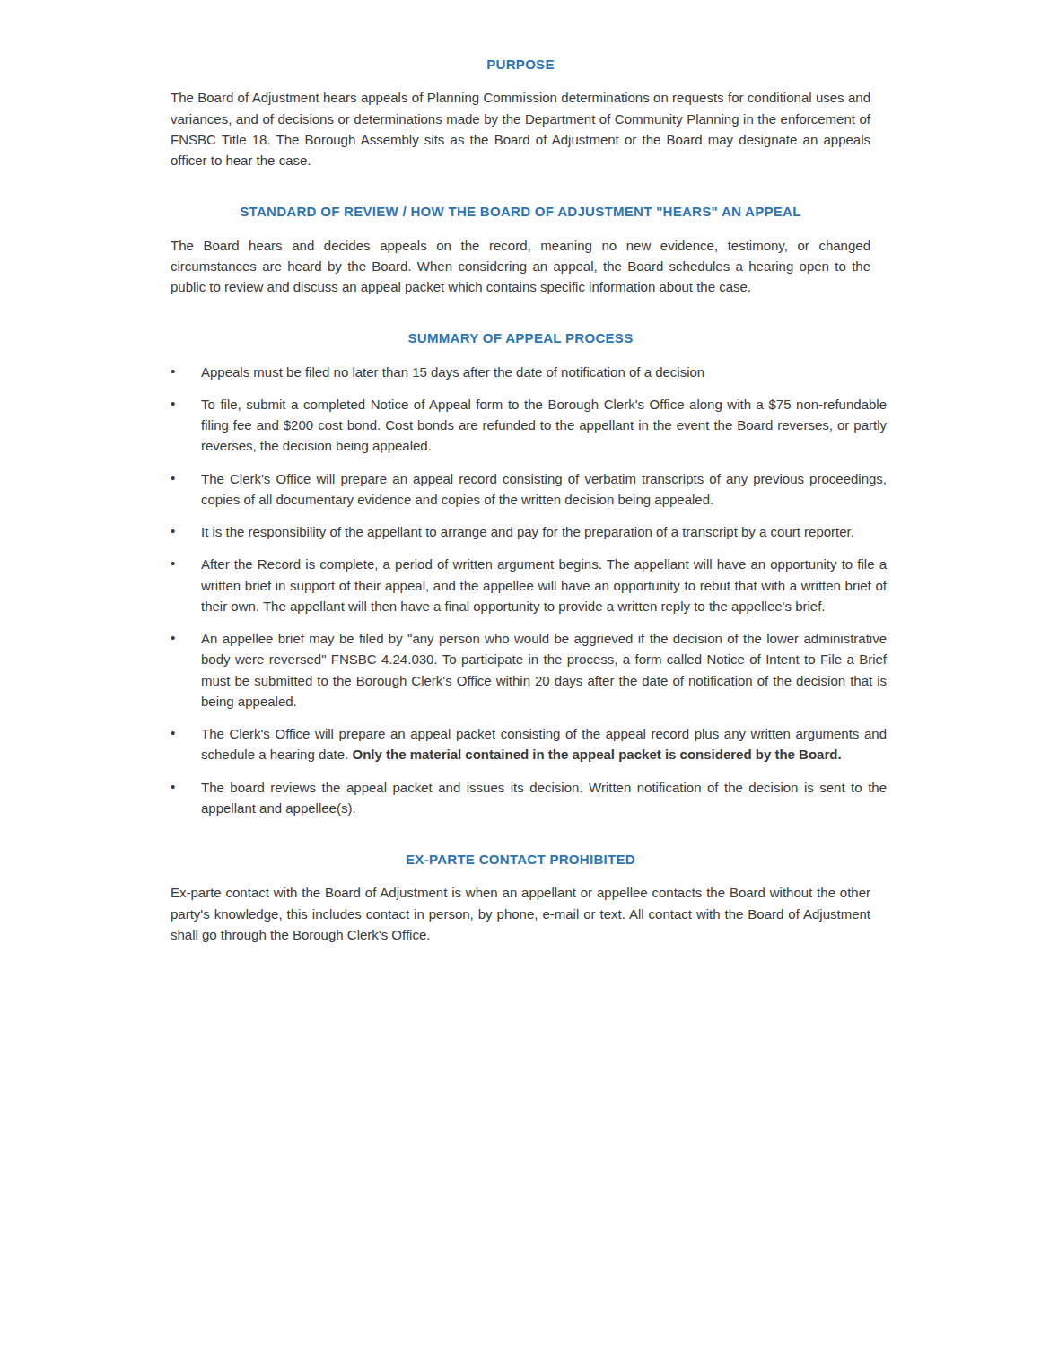PURPOSE
The Board of Adjustment hears appeals of Planning Commission determinations on requests for conditional uses and variances, and of decisions or determinations made by the Department of Community Planning in the enforcement of FNSBC Title 18. The Borough Assembly sits as the Board of Adjustment or the Board may designate an appeals officer to hear the case.
STANDARD OF REVIEW / HOW THE BOARD OF ADJUSTMENT "HEARS" AN APPEAL
The Board hears and decides appeals on the record, meaning no new evidence, testimony, or changed circumstances are heard by the Board. When considering an appeal, the Board schedules a hearing open to the public to review and discuss an appeal packet which contains specific information about the case.
SUMMARY OF APPEAL PROCESS
Appeals must be filed no later than 15 days after the date of notification of a decision
To file, submit a completed Notice of Appeal form to the Borough Clerk's Office along with a $75 non-refundable filing fee and $200 cost bond. Cost bonds are refunded to the appellant in the event the Board reverses, or partly reverses, the decision being appealed.
The Clerk's Office will prepare an appeal record consisting of verbatim transcripts of any previous proceedings, copies of all documentary evidence and copies of the written decision being appealed.
It is the responsibility of the appellant to arrange and pay for the preparation of a transcript by a court reporter.
After the Record is complete, a period of written argument begins. The appellant will have an opportunity to file a written brief in support of their appeal, and the appellee will have an opportunity to rebut that with a written brief of their own. The appellant will then have a final opportunity to provide a written reply to the appellee's brief.
An appellee brief may be filed by "any person who would be aggrieved if the decision of the lower administrative body were reversed" FNSBC 4.24.030. To participate in the process, a form called Notice of Intent to File a Brief must be submitted to the Borough Clerk's Office within 20 days after the date of notification of the decision that is being appealed.
The Clerk's Office will prepare an appeal packet consisting of the appeal record plus any written arguments and schedule a hearing date. Only the material contained in the appeal packet is considered by the Board.
The board reviews the appeal packet and issues its decision. Written notification of the decision is sent to the appellant and appellee(s).
EX-PARTE CONTACT PROHIBITED
Ex-parte contact with the Board of Adjustment is when an appellant or appellee contacts the Board without the other party's knowledge, this includes contact in person, by phone, e-mail or text. All contact with the Board of Adjustment shall go through the Borough Clerk's Office.